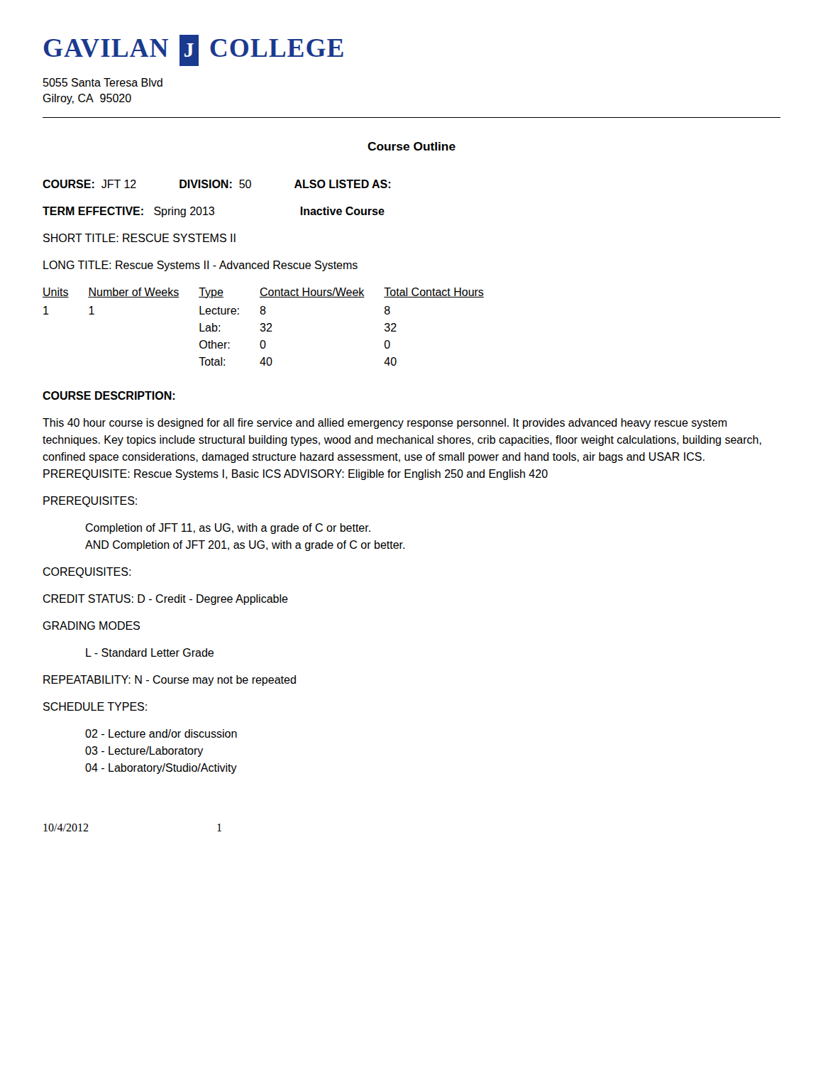GAVILAN J COLLEGE
5055 Santa Teresa Blvd
Gilroy, CA 95020
Course Outline
COURSE: JFT 12 DIVISION: 50 ALSO LISTED AS:
TERM EFFECTIVE: Spring 2013 Inactive Course
SHORT TITLE: RESCUE SYSTEMS II
LONG TITLE: Rescue Systems II - Advanced Rescue Systems
| Units | Number of Weeks | Type | Contact Hours/Week | Total Contact Hours |
| --- | --- | --- | --- | --- |
| 1 | 1 | Lecture: | 8 | 8 |
| | | Lab: | 32 | 32 |
| | | Other: | 0 | 0 |
| | | Total: | 40 | 40 |
COURSE DESCRIPTION:
This 40 hour course is designed for all fire service and allied emergency response personnel. It provides advanced heavy rescue system techniques. Key topics include structural building types, wood and mechanical shores, crib capacities, floor weight calculations, building search, confined space considerations, damaged structure hazard assessment, use of small power and hand tools, air bags and USAR ICS. PREREQUISITE: Rescue Systems I, Basic ICS ADVISORY: Eligible for English 250 and English 420
PREREQUISITES:
Completion of JFT 11, as UG, with a grade of C or better.
AND Completion of JFT 201, as UG, with a grade of C or better.
COREQUISITES:
CREDIT STATUS: D - Credit - Degree Applicable
GRADING MODES
L - Standard Letter Grade
REPEATABILITY: N - Course may not be repeated
SCHEDULE TYPES:
02 - Lecture and/or discussion
03 - Lecture/Laboratory
04 - Laboratory/Studio/Activity
10/4/2012 1